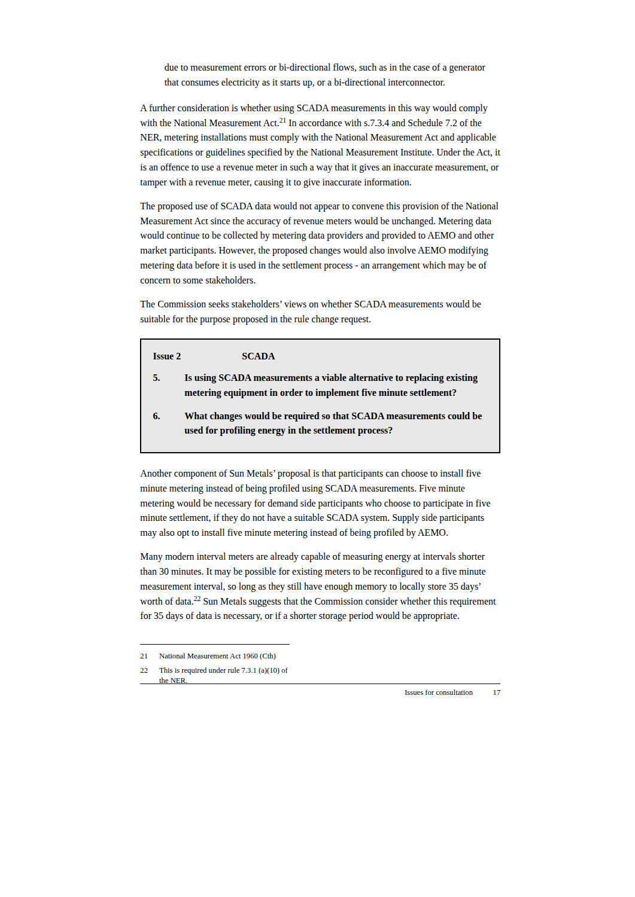due to measurement errors or bi-directional flows, such as in the case of a generator that consumes electricity as it starts up, or a bi-directional interconnector.
A further consideration is whether using SCADA measurements in this way would comply with the National Measurement Act.21 In accordance with s.7.3.4 and Schedule 7.2 of the NER, metering installations must comply with the National Measurement Act and applicable specifications or guidelines specified by the National Measurement Institute. Under the Act, it is an offence to use a revenue meter in such a way that it gives an inaccurate measurement, or tamper with a revenue meter, causing it to give inaccurate information.
The proposed use of SCADA data would not appear to convene this provision of the National Measurement Act since the accuracy of revenue meters would be unchanged. Metering data would continue to be collected by metering data providers and provided to AEMO and other market participants. However, the proposed changes would also involve AEMO modifying metering data before it is used in the settlement process - an arrangement which may be of concern to some stakeholders.
The Commission seeks stakeholders’ views on whether SCADA measurements would be suitable for the purpose proposed in the rule change request.
Issue 2 SCADA
5. Is using SCADA measurements a viable alternative to replacing existing metering equipment in order to implement five minute settlement?
6. What changes would be required so that SCADA measurements could be used for profiling energy in the settlement process?
Another component of Sun Metals’ proposal is that participants can choose to install five minute metering instead of being profiled using SCADA measurements. Five minute metering would be necessary for demand side participants who choose to participate in five minute settlement, if they do not have a suitable SCADA system. Supply side participants may also opt to install five minute metering instead of being profiled by AEMO.
Many modern interval meters are already capable of measuring energy at intervals shorter than 30 minutes. It may be possible for existing meters to be reconfigured to a five minute measurement interval, so long as they still have enough memory to locally store 35 days’ worth of data.22 Sun Metals suggests that the Commission consider whether this requirement for 35 days of data is necessary, or if a shorter storage period would be appropriate.
21 National Measurement Act 1960 (Cth)
22 This is required under rule 7.3.1 (a)(10) of the NER.
Issues for consultation17